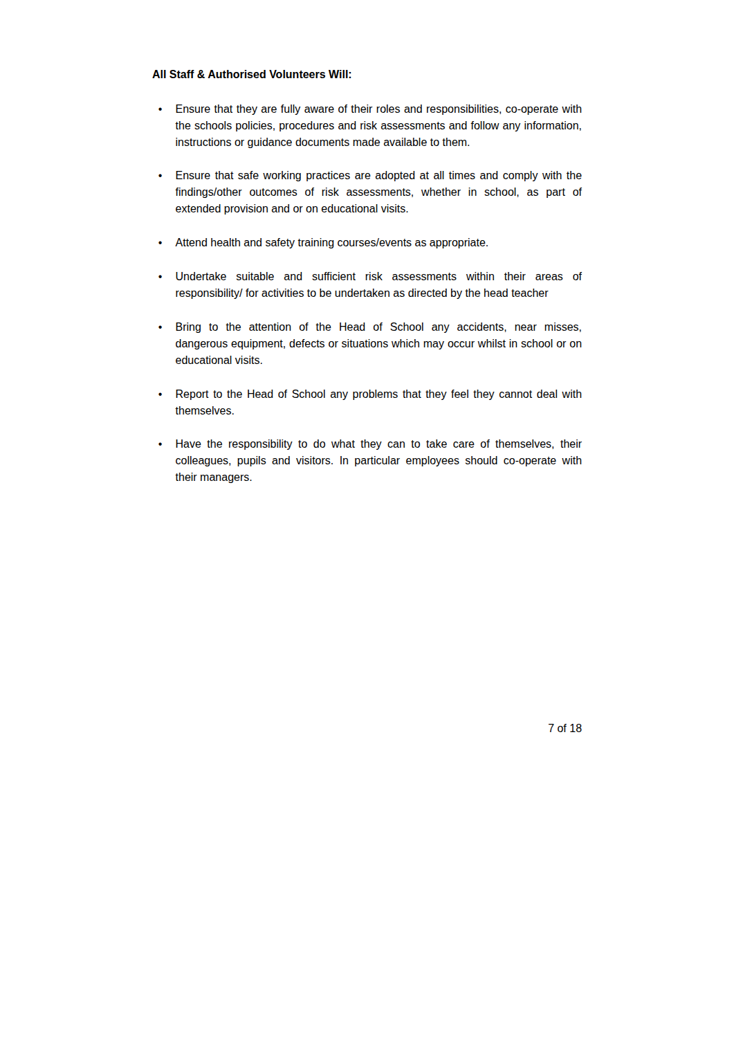All Staff & Authorised Volunteers Will:
Ensure that they are fully aware of their roles and responsibilities, co-operate with the schools policies, procedures and risk assessments and follow any information, instructions or guidance documents made available to them.
Ensure that safe working practices are adopted at all times and comply with the findings/other outcomes of risk assessments, whether in school, as part of extended provision and or on educational visits.
Attend health and safety training courses/events as appropriate.
Undertake suitable and sufficient risk assessments within their areas of responsibility/ for activities to be undertaken as directed by the head teacher
Bring to the attention of the Head of School any accidents, near misses, dangerous equipment, defects or situations which may occur whilst in school or on educational visits.
Report to the Head of School any problems that they feel they cannot deal with themselves.
Have the responsibility to do what they can to take care of themselves, their colleagues, pupils and visitors. In particular employees should co-operate with their managers.
7 of 18